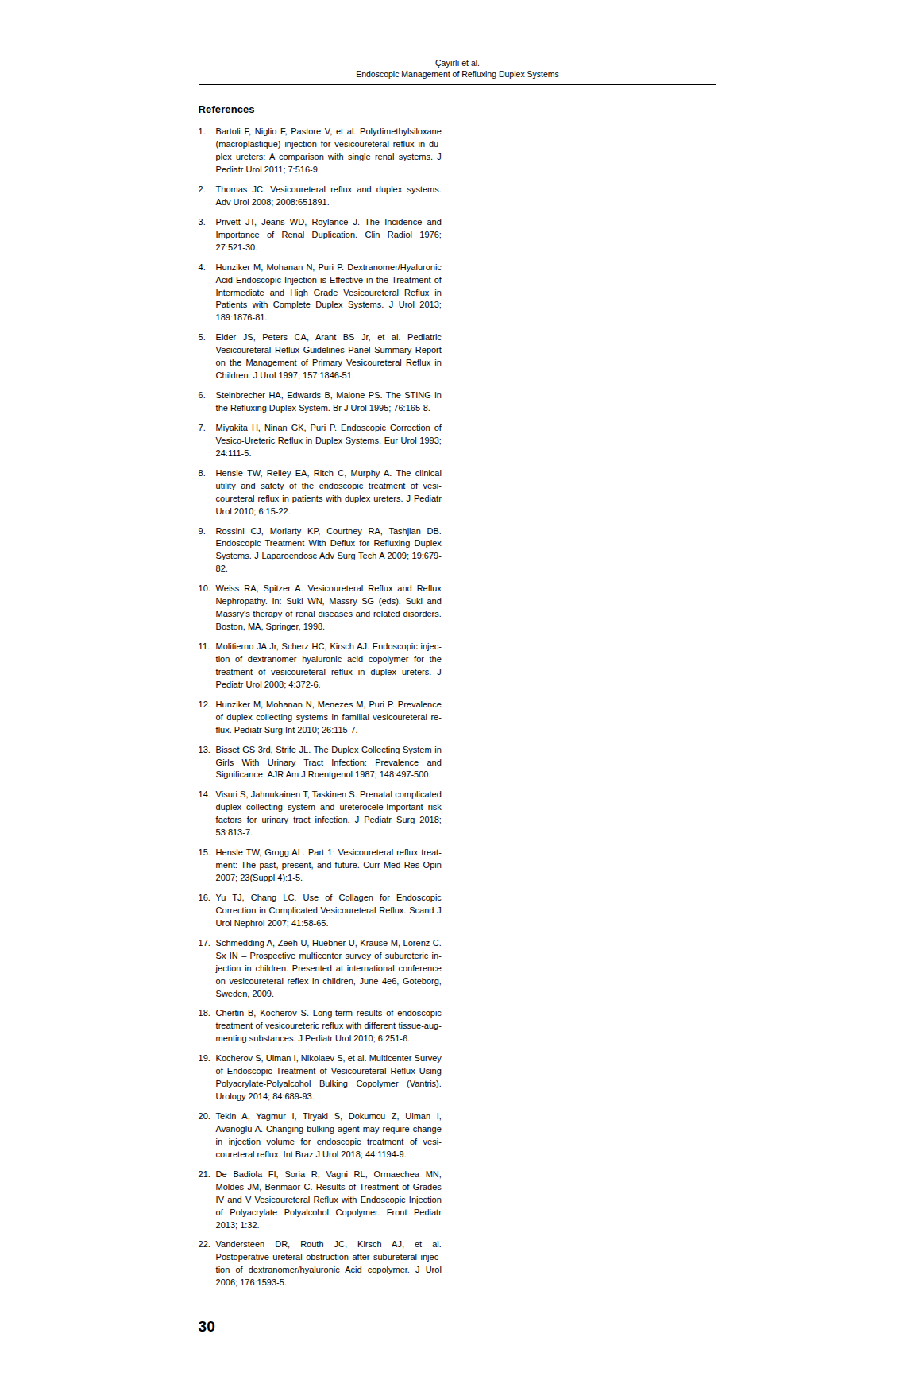Çayırlı et al.
Endoscopic Management of Refluxing Duplex Systems
References
Bartoli F, Niglio F, Pastore V, et al. Polydimethylsiloxane (macroplastique) injection for vesicoureteral reflux in duplex ureters: A comparison with single renal systems. J Pediatr Urol 2011; 7:516-9.
Thomas JC. Vesicoureteral reflux and duplex systems. Adv Urol 2008; 2008:651891.
Privett JT, Jeans WD, Roylance J. The Incidence and Importance of Renal Duplication. Clin Radiol 1976; 27:521-30.
Hunziker M, Mohanan N, Puri P. Dextranomer/Hyaluronic Acid Endoscopic Injection is Effective in the Treatment of Intermediate and High Grade Vesicoureteral Reflux in Patients with Complete Duplex Systems. J Urol 2013; 189:1876-81.
Elder JS, Peters CA, Arant BS Jr, et al. Pediatric Vesicoureteral Reflux Guidelines Panel Summary Report on the Management of Primary Vesicoureteral Reflux in Children. J Urol 1997; 157:1846-51.
Steinbrecher HA, Edwards B, Malone PS. The STING in the Refluxing Duplex System. Br J Urol 1995; 76:165-8.
Miyakita H, Ninan GK, Puri P. Endoscopic Correction of Vesico-Ureteric Reflux in Duplex Systems. Eur Urol 1993; 24:111-5.
Hensle TW, Reiley EA, Ritch C, Murphy A. The clinical utility and safety of the endoscopic treatment of vesicoureteral reflux in patients with duplex ureters. J Pediatr Urol 2010; 6:15-22.
Rossini CJ, Moriarty KP, Courtney RA, Tashjian DB. Endoscopic Treatment With Deflux for Refluxing Duplex Systems. J Laparoendosc Adv Surg Tech A 2009; 19:679-82.
Weiss RA, Spitzer A. Vesicoureteral Reflux and Reflux Nephropathy. In: Suki WN, Massry SG (eds). Suki and Massry's therapy of renal diseases and related disorders. Boston, MA, Springer, 1998.
Molitierno JA Jr, Scherz HC, Kirsch AJ. Endoscopic injection of dextranomer hyaluronic acid copolymer for the treatment of vesicoureteral reflux in duplex ureters. J Pediatr Urol 2008; 4:372-6.
Hunziker M, Mohanan N, Menezes M, Puri P. Prevalence of duplex collecting systems in familial vesicoureteral reflux. Pediatr Surg Int 2010; 26:115-7.
Bisset GS 3rd, Strife JL. The Duplex Collecting System in Girls With Urinary Tract Infection: Prevalence and Significance. AJR Am J Roentgenol 1987; 148:497-500.
Visuri S, Jahnukainen T, Taskinen S. Prenatal complicated duplex collecting system and ureterocele-Important risk factors for urinary tract infection. J Pediatr Surg 2018; 53:813-7.
Hensle TW, Grogg AL. Part 1: Vesicoureteral reflux treatment: The past, present, and future. Curr Med Res Opin 2007; 23(Suppl 4):1-5.
Yu TJ, Chang LC. Use of Collagen for Endoscopic Correction in Complicated Vesicoureteral Reflux. Scand J Urol Nephrol 2007; 41:58-65.
Schmedding A, Zeeh U, Huebner U, Krause M, Lorenz C. Sx IN – Prospective multicenter survey of subureteric injection in children. Presented at international conference on vesicoureteral reflex in children, June 4e6, Goteborg, Sweden, 2009.
Chertin B, Kocherov S. Long-term results of endoscopic treatment of vesicoureteric reflux with different tissue-augmenting substances. J Pediatr Urol 2010; 6:251-6.
Kocherov S, Ulman I, Nikolaev S, et al. Multicenter Survey of Endoscopic Treatment of Vesicoureteral Reflux Using Polyacrylate-Polyalcohol Bulking Copolymer (Vantris). Urology 2014; 84:689-93.
Tekin A, Yagmur I, Tiryaki S, Dokumcu Z, Ulman I, Avanoglu A. Changing bulking agent may require change in injection volume for endoscopic treatment of vesicoureteral reflux. Int Braz J Urol 2018; 44:1194-9.
De Badiola FI, Soria R, Vagni RL, Ormaechea MN, Moldes JM, Benmaor C. Results of Treatment of Grades IV and V Vesicoureteral Reflux with Endoscopic Injection of Polyacrylate Polyalcohol Copolymer. Front Pediatr 2013; 1:32.
Vandersteen DR, Routh JC, Kirsch AJ, et al. Postoperative ureteral obstruction after subureteral injection of dextranomer/hyaluronic Acid copolymer. J Urol 2006; 176:1593-5.
30